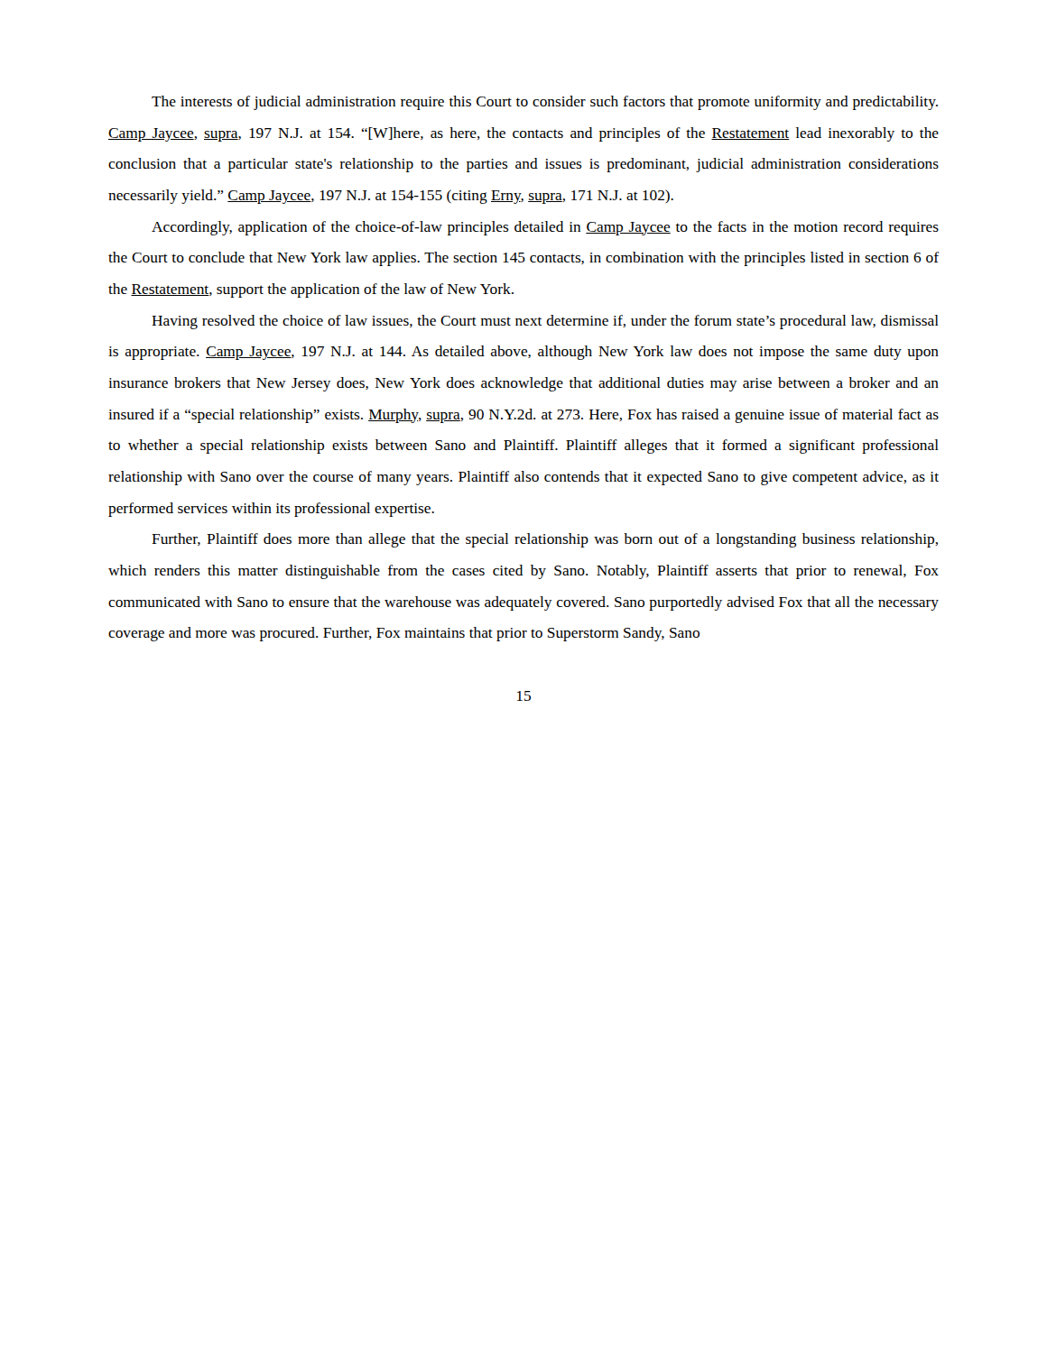The interests of judicial administration require this Court to consider such factors that promote uniformity and predictability. Camp Jaycee, supra, 197 N.J. at 154. “[W]here, as here, the contacts and principles of the Restatement lead inexorably to the conclusion that a particular state's relationship to the parties and issues is predominant, judicial administration considerations necessarily yield.” Camp Jaycee, 197 N.J. at 154-155 (citing Erny, supra, 171 N.J. at 102).
Accordingly, application of the choice-of-law principles detailed in Camp Jaycee to the facts in the motion record requires the Court to conclude that New York law applies. The section 145 contacts, in combination with the principles listed in section 6 of the Restatement, support the application of the law of New York.
Having resolved the choice of law issues, the Court must next determine if, under the forum state’s procedural law, dismissal is appropriate. Camp Jaycee, 197 N.J. at 144. As detailed above, although New York law does not impose the same duty upon insurance brokers that New Jersey does, New York does acknowledge that additional duties may arise between a broker and an insured if a “special relationship” exists. Murphy, supra, 90 N.Y.2d. at 273. Here, Fox has raised a genuine issue of material fact as to whether a special relationship exists between Sano and Plaintiff. Plaintiff alleges that it formed a significant professional relationship with Sano over the course of many years. Plaintiff also contends that it expected Sano to give competent advice, as it performed services within its professional expertise.
Further, Plaintiff does more than allege that the special relationship was born out of a longstanding business relationship, which renders this matter distinguishable from the cases cited by Sano. Notably, Plaintiff asserts that prior to renewal, Fox communicated with Sano to ensure that the warehouse was adequately covered. Sano purportedly advised Fox that all the necessary coverage and more was procured. Further, Fox maintains that prior to Superstorm Sandy, Sano
15